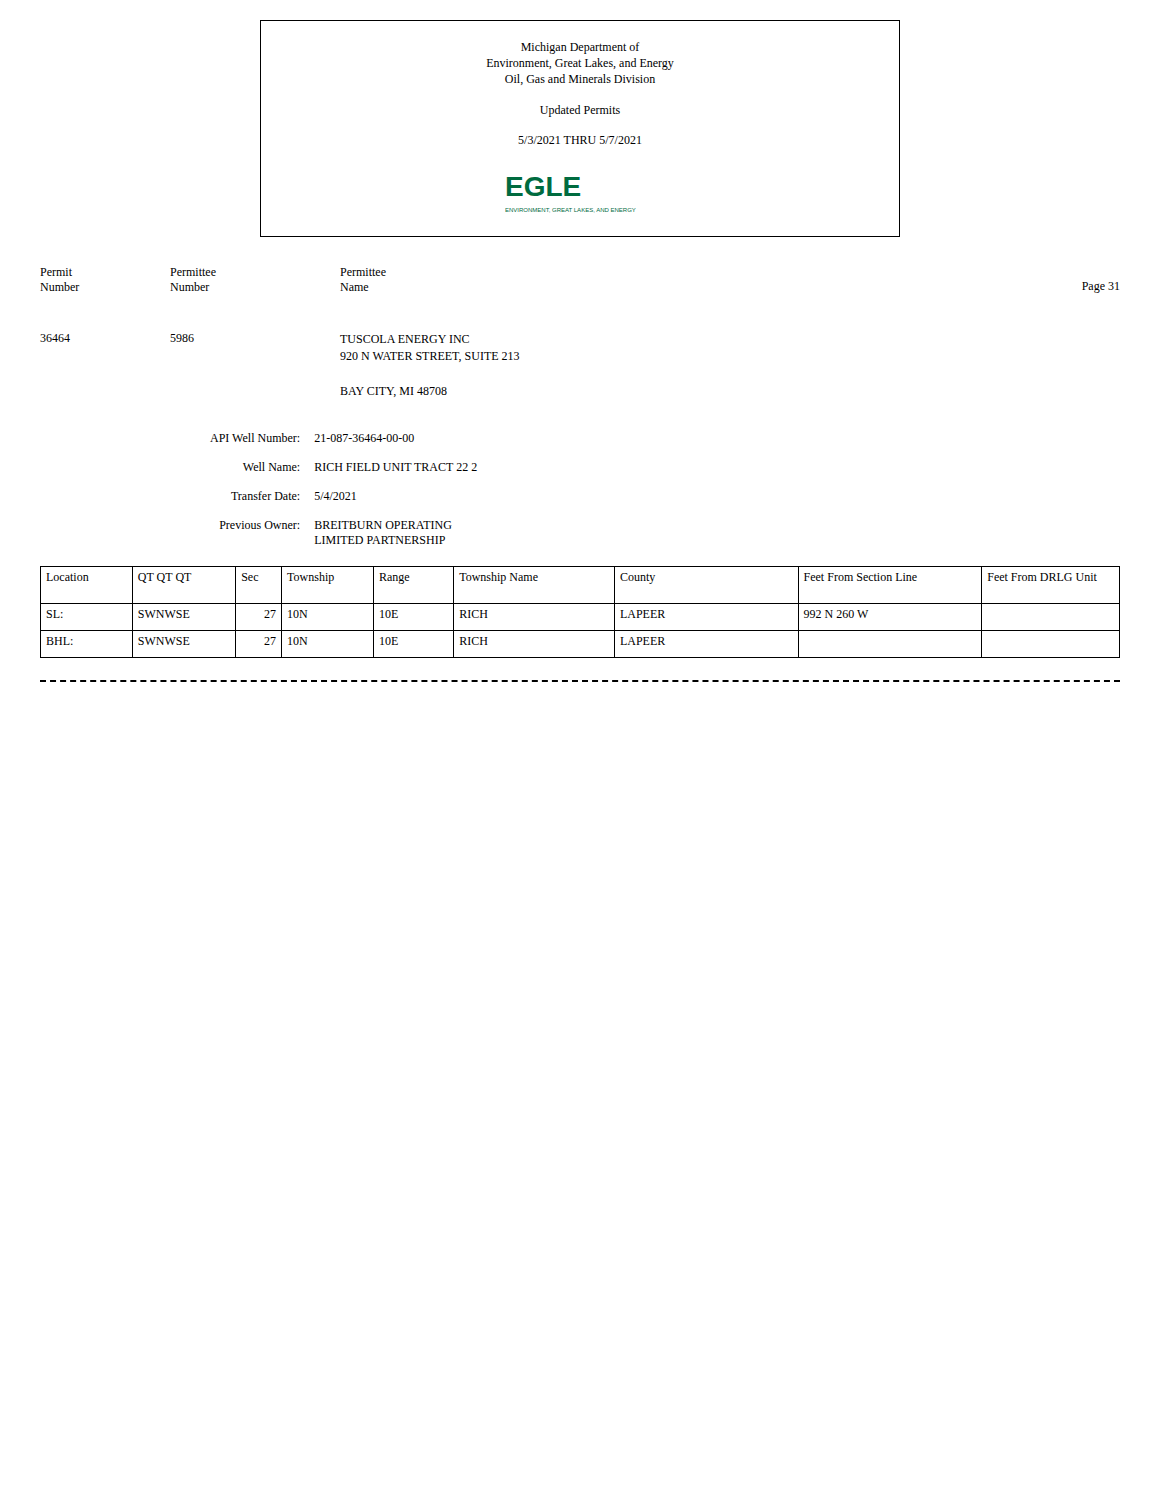Michigan Department of
Environment, Great Lakes, and Energy
Oil, Gas and Minerals Division
Updated Permits
5/3/2021 THRU 5/7/2021
Permit
Number
Permittee
Number
Permittee
Name
Page 31
36464
5986
TUSCOLA ENERGY INC
920 N WATER STREET, SUITE 213
BAY CITY, MI 48708
| API Well Number: | 21-087-36464-00-00 |
| Well Name: | RICH FIELD UNIT TRACT 22 2 |
| Transfer Date: | 5/4/2021 |
| Previous Owner: | BREITBURN OPERATING LIMITED PARTNERSHIP |
| Location | QT QT QT | Sec | Township | Range | Township Name | County | Feet From Section Line | Feet From DRLG Unit |
| --- | --- | --- | --- | --- | --- | --- | --- | --- |
| SL: | SWNWSE | 27 | 10N | 10E | RICH | LAPEER | 992 N 260 W | |
| BHL: | SWNWSE | 27 | 10N | 10E | RICH | LAPEER | | |